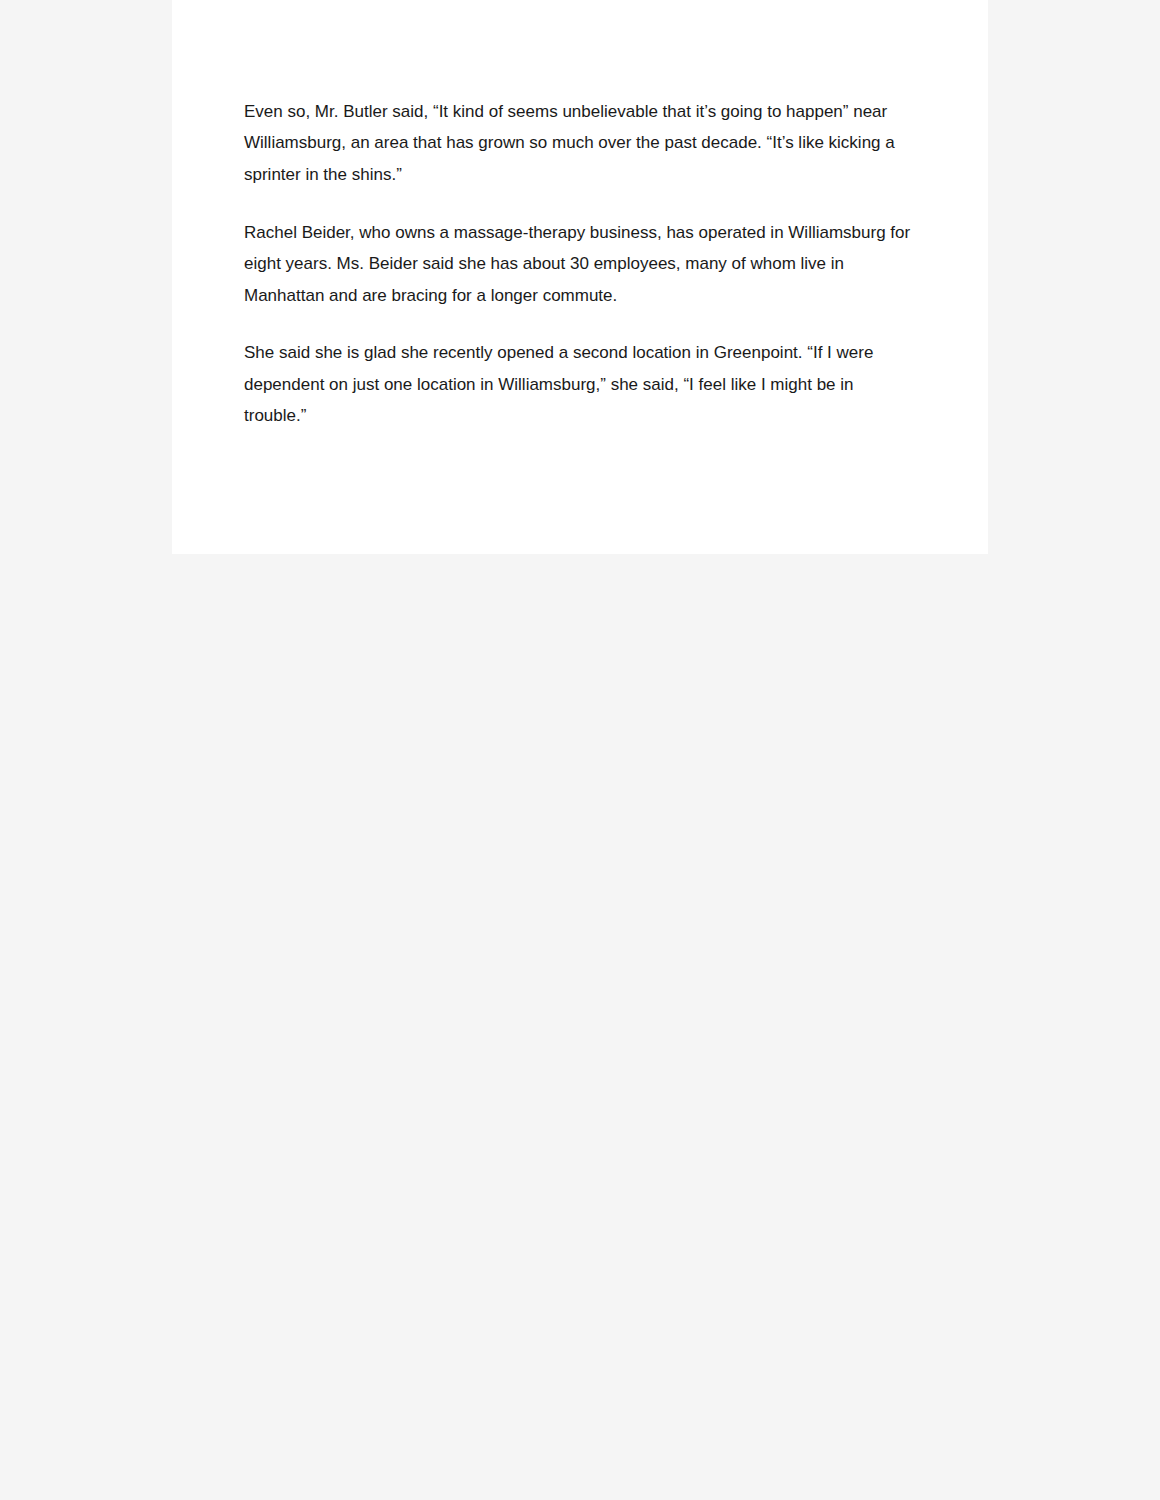Even so, Mr. Butler said, “It kind of seems unbelievable that it’s going to happen” near Williamsburg, an area that has grown so much over the past decade. “It’s like kicking a sprinter in the shins.”
Rachel Beider, who owns a massage-therapy business, has operated in Williamsburg for eight years. Ms. Beider said she has about 30 employees, many of whom live in Manhattan and are bracing for a longer commute.
She said she is glad she recently opened a second location in Greenpoint. “If I were dependent on just one location in Williamsburg,” she said, “I feel like I might be in trouble.”